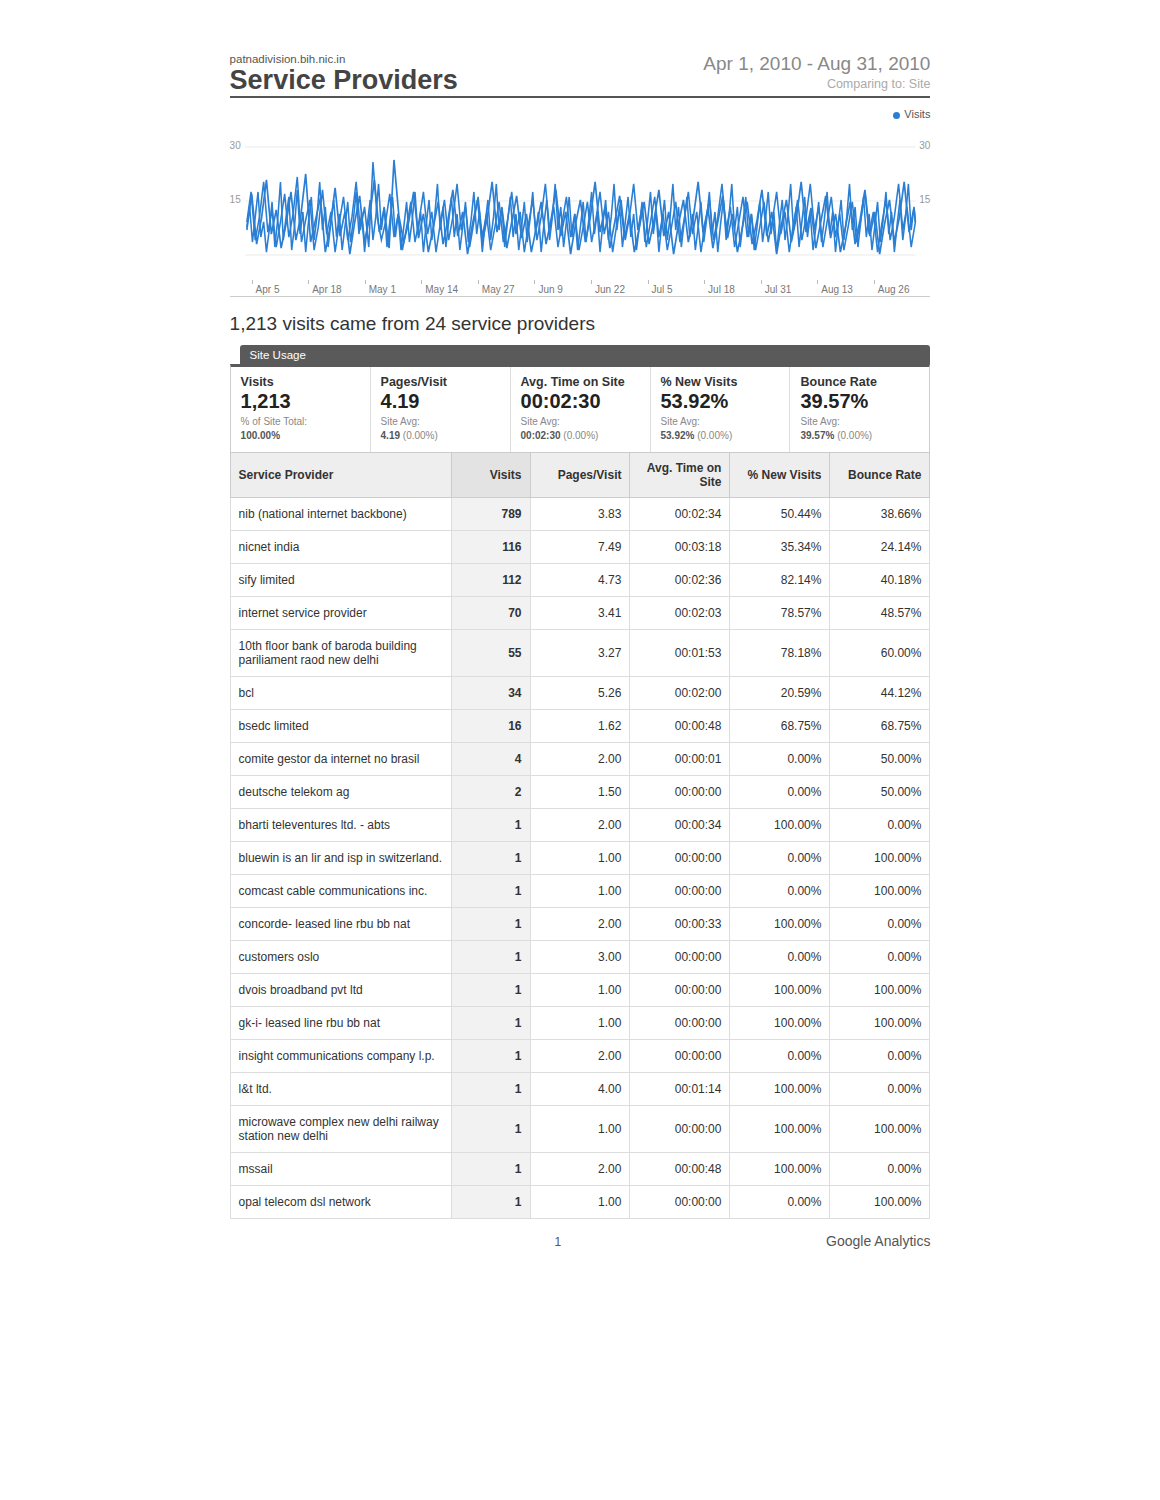patnadivision.bih.nic.in
Service Providers
Apr 1, 2010 - Aug 31, 2010
Comparing to: Site
Visits
30
15
30
15
Apr 5 Apr 18 May 1 May 14 May 27 Jun 9 Jun 22 Jul 5 Jul 18 Jul 31 Aug 13 Aug 26
1,213 visits came from 24 service providers
Site Usage
Visits
1,213
% of Site Total:
100.00%
Pages/Visit
4.19
Site Avg:
4.19 (0.00%)
Avg. Time on Site
00:02:30
Site Avg:
00:02:30 (0.00%)
% New Visits
53.92%
Site Avg:
53.92% (0.00%)
Bounce Rate
39.57%
Site Avg:
39.57% (0.00%)
| Service Provider | Visits | Pages/Visit | Avg. Time on Site | % New Visits | Bounce Rate |
| --- | --- | --- | --- | --- | --- |
| nib (national internet backbone) | 789 | 3.83 | 00:02:34 | 50.44% | 38.66% |
| nicnet india | 116 | 7.49 | 00:03:18 | 35.34% | 24.14% |
| sify limited | 112 | 4.73 | 00:02:36 | 82.14% | 40.18% |
| internet service provider | 70 | 3.41 | 00:02:03 | 78.57% | 48.57% |
| 10th floor bank of baroda building pariliament raod new delhi | 55 | 3.27 | 00:01:53 | 78.18% | 60.00% |
| bcl | 34 | 5.26 | 00:02:00 | 20.59% | 44.12% |
| bsedc limited | 16 | 1.62 | 00:00:48 | 68.75% | 68.75% |
| comite gestor da internet no brasil | 4 | 2.00 | 00:00:01 | 0.00% | 50.00% |
| deutsche telekom ag | 2 | 1.50 | 00:00:00 | 0.00% | 50.00% |
| bharti televentures ltd. - abts | 1 | 2.00 | 00:00:34 | 100.00% | 0.00% |
| bluewin is an lir and isp in switzerland. | 1 | 1.00 | 00:00:00 | 0.00% | 100.00% |
| comcast cable communications inc. | 1 | 1.00 | 00:00:00 | 0.00% | 100.00% |
| concorde- leased line rbu bb nat | 1 | 2.00 | 00:00:33 | 100.00% | 0.00% |
| customers oslo | 1 | 3.00 | 00:00:00 | 0.00% | 0.00% |
| dvois broadband pvt ltd | 1 | 1.00 | 00:00:00 | 100.00% | 100.00% |
| gk-i- leased line rbu bb nat | 1 | 1.00 | 00:00:00 | 100.00% | 100.00% |
| insight communications company l.p. | 1 | 2.00 | 00:00:00 | 0.00% | 0.00% |
| l&t ltd. | 1 | 4.00 | 00:01:14 | 100.00% | 0.00% |
| microwave complex new delhi railway station new delhi | 1 | 1.00 | 00:00:00 | 100.00% | 100.00% |
| mssail | 1 | 2.00 | 00:00:48 | 100.00% | 0.00% |
| opal telecom dsl network | 1 | 1.00 | 00:00:00 | 0.00% | 100.00% |
1
Google Analytics